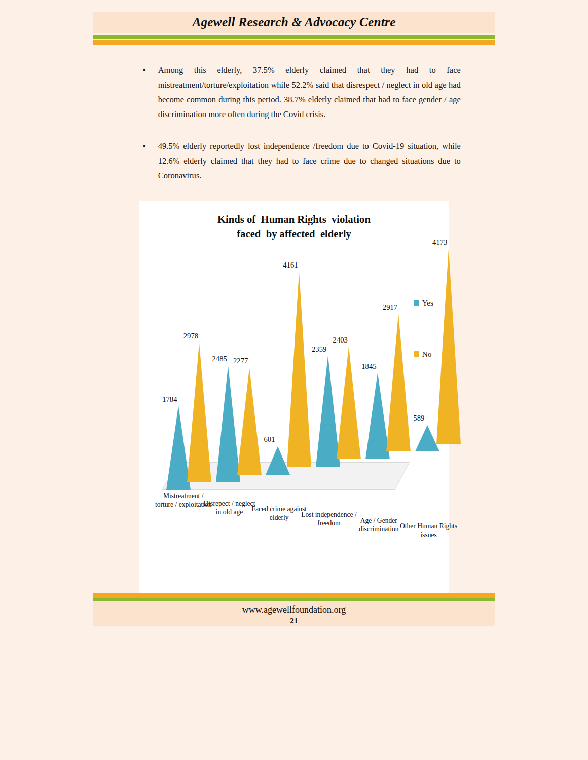Agewell Research & Advocacy Centre
Among this elderly, 37.5% elderly claimed that they had to face mistreatment/torture/exploitation while 52.2% said that disrespect / neglect in old age had become common during this period. 38.7% elderly claimed that had to face gender / age discrimination more often during the Covid crisis.
49.5% elderly reportedly lost independence /freedom due to Covid-19 situation, while 12.6% elderly claimed that they had to face crime due to changed situations due to Coronavirus.
Kinds of Human Rights violation
faced by affected elderly
Yes
No
1784
2978
2485
2277
601
4161
2359
2403
1845
2917
589
4173
Mistreatment / torture / exploitation
Disrepect / neglect in old age
Faced crime against elderly
Lost independence / freedom
Age / Gender discrimination
Other Human Rights issues
www.agewellfoundation.org
21